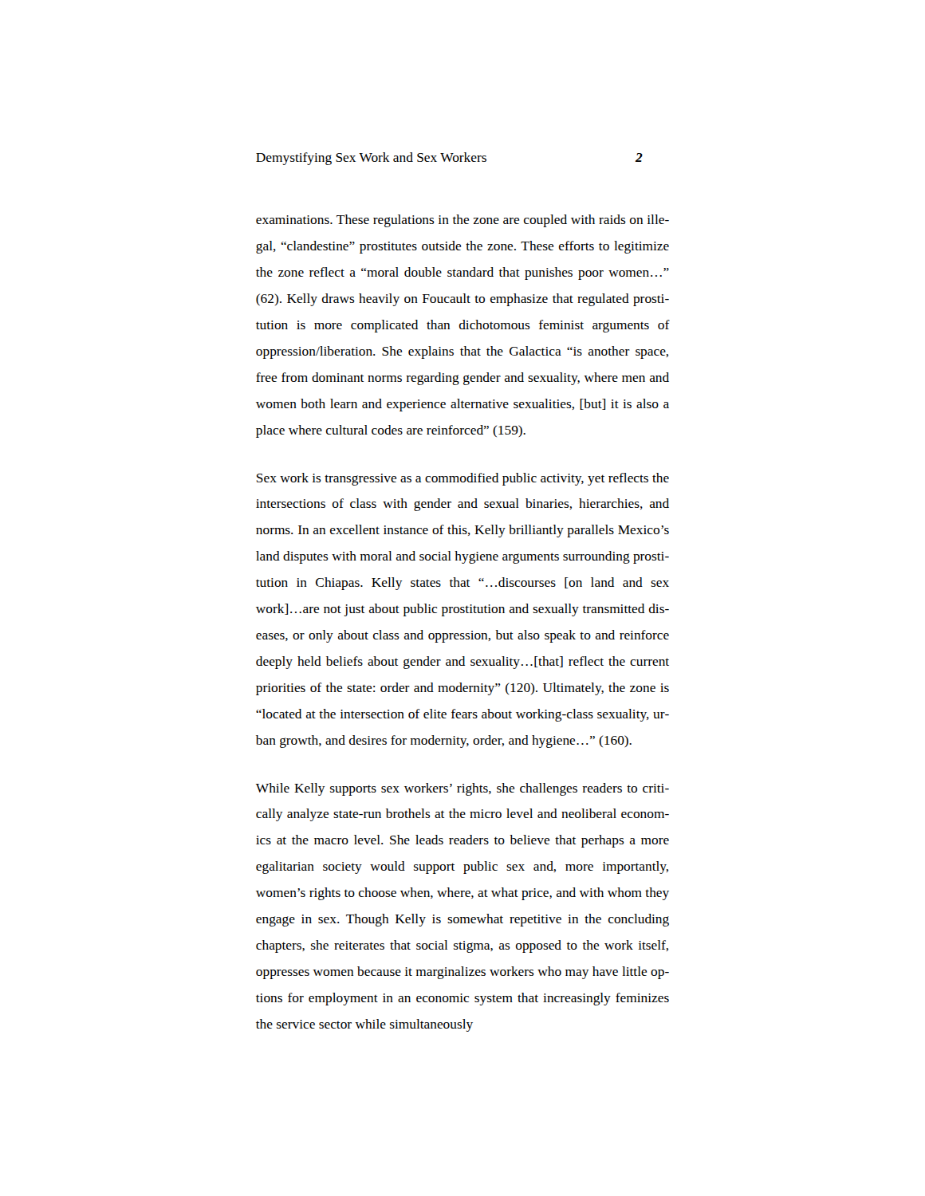Demystifying Sex Work and Sex Workers 2
examinations. These regulations in the zone are coupled with raids on illegal, “clandestine” prostitutes outside the zone. These efforts to legitimize the zone reflect a “moral double standard that punishes poor women…” (62). Kelly draws heavily on Foucault to emphasize that regulated prostitution is more complicated than dichotomous feminist arguments of oppression/liberation. She explains that the Galactica “is another space, free from dominant norms regarding gender and sexuality, where men and women both learn and experience alternative sexualities, [but] it is also a place where cultural codes are reinforced” (159).
Sex work is transgressive as a commodified public activity, yet reflects the intersections of class with gender and sexual binaries, hierarchies, and norms. In an excellent instance of this, Kelly brilliantly parallels Mexico’s land disputes with moral and social hygiene arguments surrounding prostitution in Chiapas. Kelly states that “…discourses [on land and sex work]…are not just about public prostitution and sexually transmitted diseases, or only about class and oppression, but also speak to and reinforce deeply held beliefs about gender and sexuality…[that] reflect the current priorities of the state: order and modernity” (120). Ultimately, the zone is “located at the intersection of elite fears about working-class sexuality, urban growth, and desires for modernity, order, and hygiene…” (160).
While Kelly supports sex workers’ rights, she challenges readers to critically analyze state-run brothels at the micro level and neoliberal economics at the macro level. She leads readers to believe that perhaps a more egalitarian society would support public sex and, more importantly, women’s rights to choose when, where, at what price, and with whom they engage in sex. Though Kelly is somewhat repetitive in the concluding chapters, she reiterates that social stigma, as opposed to the work itself, oppresses women because it marginalizes workers who may have little options for employment in an economic system that increasingly feminizes the service sector while simultaneously